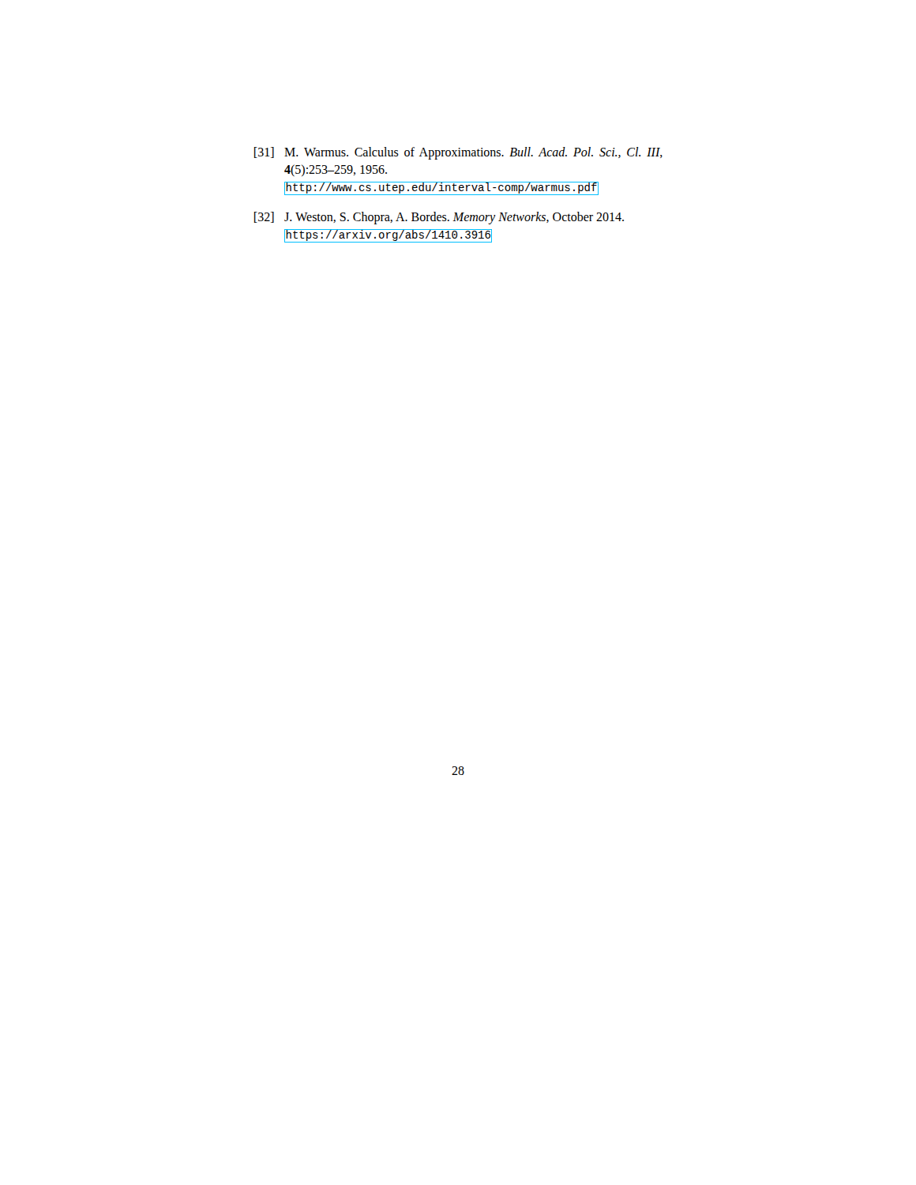[31]
M. Warmus. Calculus of Approximations. Bull. Acad. Pol. Sci., Cl. III, 4(5):253–259, 1956. http://www.cs.utep.edu/interval-comp/warmus.pdf
[32]
J. Weston, S. Chopra, A. Bordes. Memory Networks, October 2014. https://arxiv.org/abs/1410.3916
28